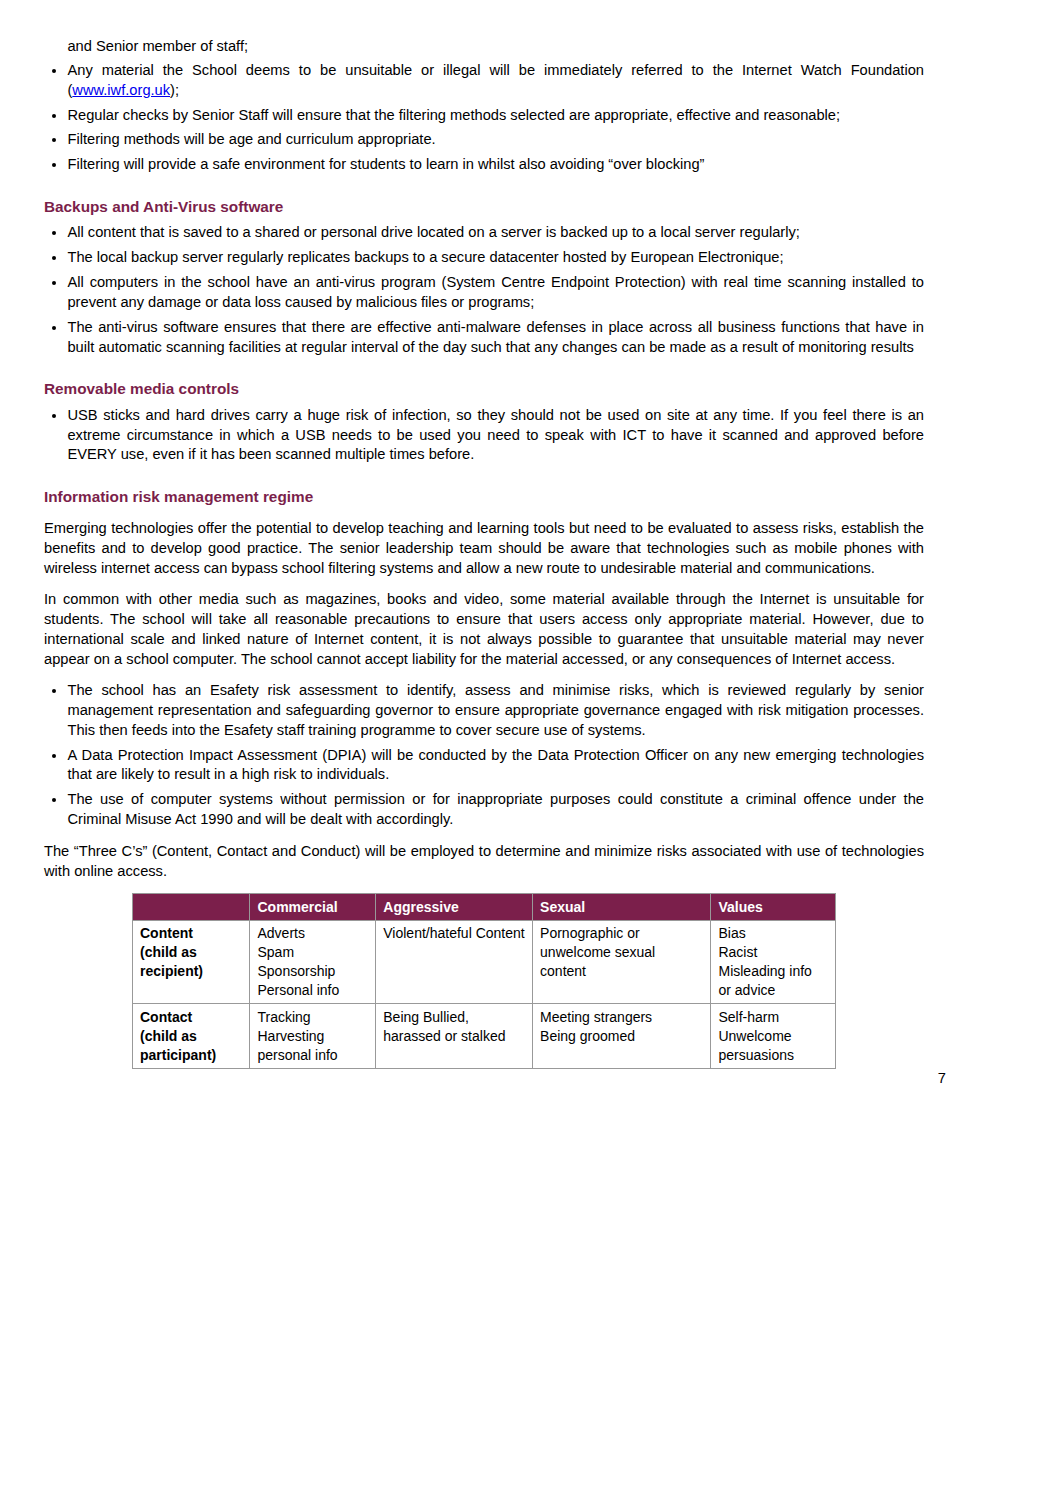and Senior member of staff;
Any material the School deems to be unsuitable or illegal will be immediately referred to the Internet Watch Foundation (www.iwf.org.uk);
Regular checks by Senior Staff will ensure that the filtering methods selected are appropriate, effective and reasonable;
Filtering methods will be age and curriculum appropriate.
Filtering will provide a safe environment for students to learn in whilst also avoiding “over blocking”
Backups and Anti-Virus software
All content that is saved to a shared or personal drive located on a server is backed up to a local server regularly;
The local backup server regularly replicates backups to a secure datacenter hosted by European Electronique;
All computers in the school have an anti-virus program (System Centre Endpoint Protection) with real time scanning installed to prevent any damage or data loss caused by malicious files or programs;
The anti-virus software ensures that there are effective anti-malware defenses in place across all business functions that have in built automatic scanning facilities at regular interval of the day such that any changes can be made as a result of monitoring results
Removable media controls
USB sticks and hard drives carry a huge risk of infection, so they should not be used on site at any time. If you feel there is an extreme circumstance in which a USB needs to be used you need to speak with ICT to have it scanned and approved before EVERY use, even if it has been scanned multiple times before.
Information risk management regime
Emerging technologies offer the potential to develop teaching and learning tools but need to be evaluated to assess risks, establish the benefits and to develop good practice. The senior leadership team should be aware that technologies such as mobile phones with wireless internet access can bypass school filtering systems and allow a new route to undesirable material and communications.
In common with other media such as magazines, books and video, some material available through the Internet is unsuitable for students. The school will take all reasonable precautions to ensure that users access only appropriate material. However, due to international scale and linked nature of Internet content, it is not always possible to guarantee that unsuitable material may never appear on a school computer. The school cannot accept liability for the material accessed, or any consequences of Internet access.
The school has an Esafety risk assessment to identify, assess and minimise risks, which is reviewed regularly by senior management representation and safeguarding governor to ensure appropriate governance engaged with risk mitigation processes. This then feeds into the Esafety staff training programme to cover secure use of systems.
A Data Protection Impact Assessment (DPIA) will be conducted by the Data Protection Officer on any new emerging technologies that are likely to result in a high risk to individuals.
The use of computer systems without permission or for inappropriate purposes could constitute a criminal offence under the Criminal Misuse Act 1990 and will be dealt with accordingly.
The “Three C’s” (Content, Contact and Conduct) will be employed to determine and minimize risks associated with use of technologies with online access.
| | Commercial | Aggressive | Sexual | Values |
| --- | --- | --- | --- | --- |
| Content (child as recipient) | Adverts Spam Sponsorship Personal info | Violent/hateful Content | Pornographic or unwelcome sexual content | Bias Racist Misleading info or advice |
| Contact (child as participant) | Tracking Harvesting personal info | Being Bullied, harassed or stalked | Meeting strangers Being groomed | Self-harm Unwelcome persuasions |
7